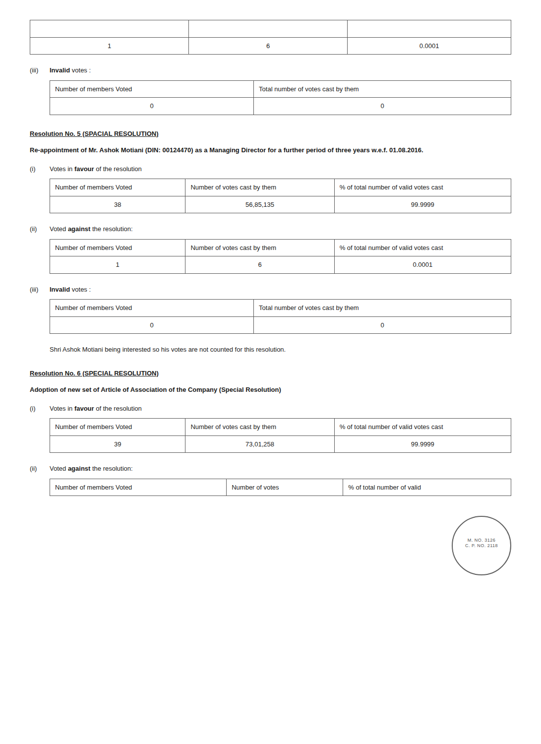| 1 | 6 | 0.0001 |
(iii) Invalid votes :
| Number of members Voted | Total number of votes cast by them |
| 0 | 0 |
Resolution No. 5 (SPACIAL RESOLUTION)
Re-appointment of Mr. Ashok Motiani (DIN: 00124470) as a Managing Director for a further period of three years w.e.f. 01.08.2016.
(i) Votes in favour of the resolution
| Number of members Voted | Number of votes cast by them | % of total number of valid votes cast |
| 38 | 56,85,135 | 99.9999 |
(ii) Voted against the resolution:
| Number of members Voted | Number of votes cast by them | % of total number of valid votes cast |
| 1 | 6 | 0.0001 |
(iii) Invalid votes :
| Number of members Voted | Total number of votes cast by them |
| 0 | 0 |
Shri Ashok Motiani being interested so his votes are not counted for this resolution.
Resolution No. 6 (SPECIAL RESOLUTION)
Adoption of new set of Article of Association of the Company (Special Resolution)
(i) Votes in favour of the resolution
| Number of members Voted | Number of votes cast by them | % of total number of valid votes cast |
| 39 | 73,01,258 | 99.9999 |
(ii) Voted against the resolution:
| Number of members Voted | Number of votes | % of total number of valid |
M. NO. 3126 C. P. NO. 2118